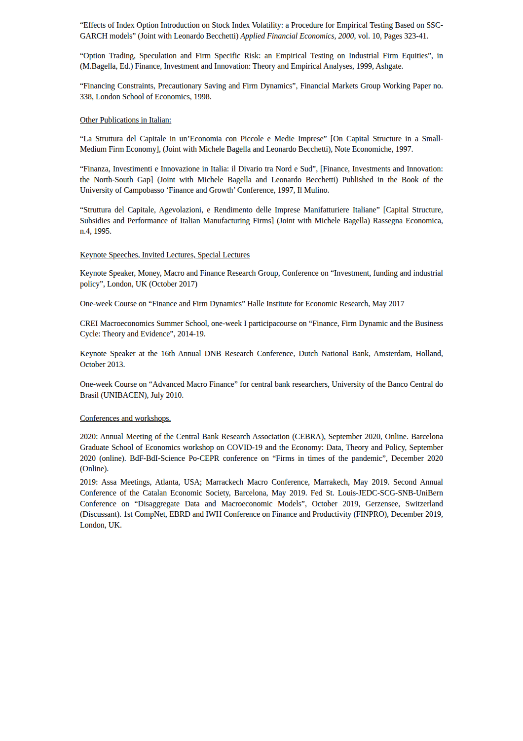“Effects of Index Option Introduction on Stock Index Volatility: a Procedure for Empirical Testing Based on SSC-GARCH models” (Joint with Leonardo Becchetti) Applied Financial Economics, 2000, vol. 10, Pages 323-41.
“Option Trading, Speculation and Firm Specific Risk: an Empirical Testing on Industrial Firm Equities”, in (M.Bagella, Ed.) Finance, Investment and Innovation: Theory and Empirical Analyses, 1999, Ashgate.
“Financing Constraints, Precautionary Saving and Firm Dynamics”, Financial Markets Group Working Paper no. 338, London School of Economics, 1998.
Other Publications in Italian:
“La Struttura del Capitale in un’Economia con Piccole e Medie Imprese” [On Capital Structure in a Small-Medium Firm Economy], (Joint with Michele Bagella and Leonardo Becchetti), Note Economiche, 1997.
“Finanza, Investimenti e Innovazione in Italia: il Divario tra Nord e Sud”, [Finance, Investments and Innovation: the North-South Gap] (Joint with Michele Bagella and Leonardo Becchetti) Published in the Book of the University of Campobasso ‘Finance and Growth’ Conference, 1997, Il Mulino.
“Struttura del Capitale, Agevolazioni, e Rendimento delle Imprese Manifatturiere Italiane” [Capital Structure, Subsidies and Performance of Italian Manufacturing Firms] (Joint with Michele Bagella) Rassegna Economica, n.4, 1995.
Keynote Speeches, Invited Lectures, Special Lectures
Keynote Speaker, Money, Macro and Finance Research Group, Conference on “Investment, funding and industrial policy”, London, UK (October 2017)
One-week Course on “Finance and Firm Dynamics” Halle Institute for Economic Research, May 2017
CREI Macroeconomics Summer School, one-week I participacourse on “Finance, Firm Dynamic and the Business Cycle: Theory and Evidence”, 2014-19.
Keynote Speaker at the 16th Annual DNB Research Conference, Dutch National Bank, Amsterdam, Holland, October 2013.
One-week Course on “Advanced Macro Finance” for central bank researchers, University of the Banco Central do Brasil (UNIBACEN), July 2010.
Conferences and workshops.
2020: Annual Meeting of the Central Bank Research Association (CEBRA), September 2020, Online. Barcelona Graduate School of Economics workshop on COVID-19 and the Economy: Data, Theory and Policy, September 2020 (online). BdF-BdI-Science Po-CEPR conference on “Firms in times of the pandemic”, December 2020 (Online).
2019: Assa Meetings, Atlanta, USA; Marrackech Macro Conference, Marrakech, May 2019. Second Annual Conference of the Catalan Economic Society, Barcelona, May 2019. Fed St. Louis-JEDC-SCG-SNB-UniBern Conference on “Disaggregate Data and Macroeconomic Models”, October 2019, Gerzensee, Switzerland (Discussant). 1st CompNet, EBRD and IWH Conference on Finance and Productivity (FINPRO), December 2019, London, UK.